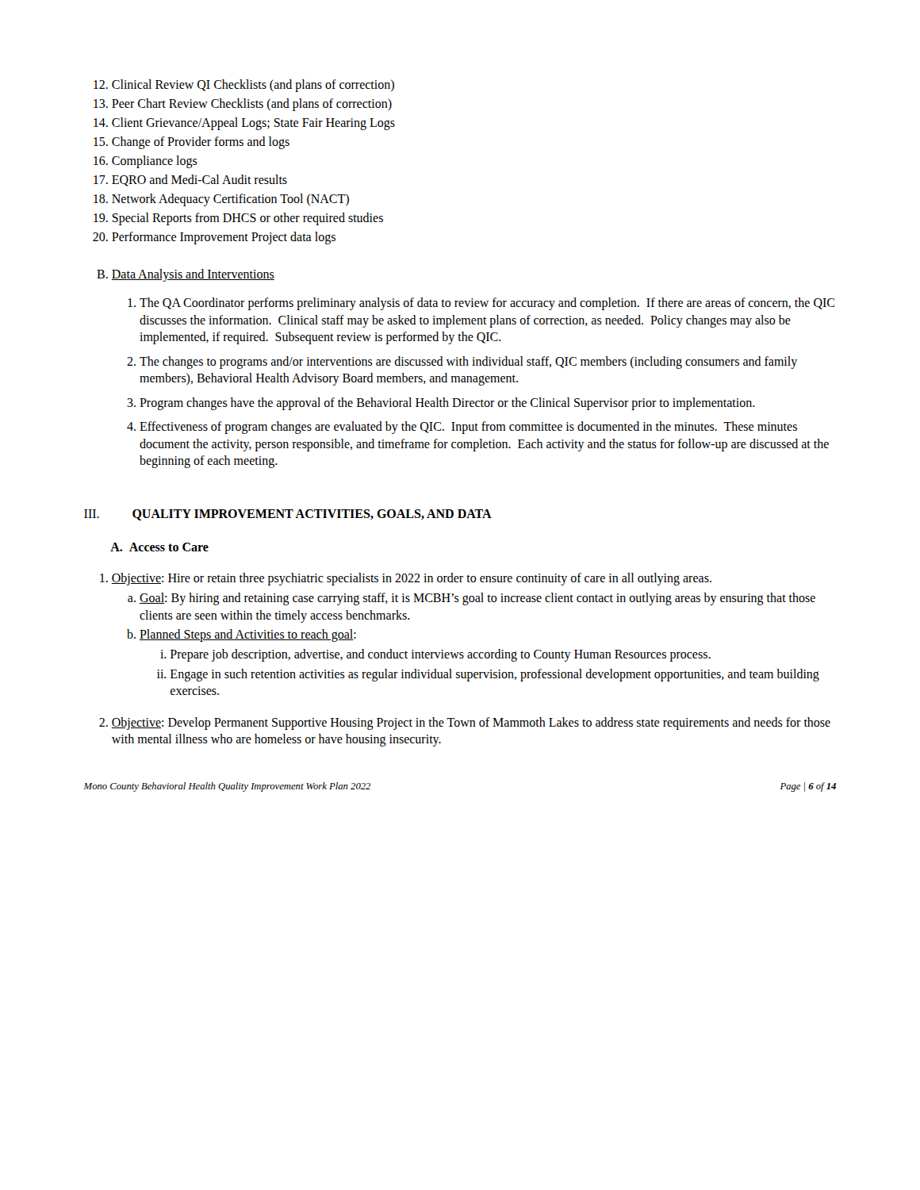Clinical Review QI Checklists (and plans of correction)
Peer Chart Review Checklists (and plans of correction)
Client Grievance/Appeal Logs; State Fair Hearing Logs
Change of Provider forms and logs
Compliance logs
EQRO and Medi-Cal Audit results
Network Adequacy Certification Tool (NACT)
Special Reports from DHCS or other required studies
Performance Improvement Project data logs
Data Analysis and Interventions
The QA Coordinator performs preliminary analysis of data to review for accuracy and completion. If there are areas of concern, the QIC discusses the information. Clinical staff may be asked to implement plans of correction, as needed. Policy changes may also be implemented, if required. Subsequent review is performed by the QIC.
The changes to programs and/or interventions are discussed with individual staff, QIC members (including consumers and family members), Behavioral Health Advisory Board members, and management.
Program changes have the approval of the Behavioral Health Director or the Clinical Supervisor prior to implementation.
Effectiveness of program changes are evaluated by the QIC. Input from committee is documented in the minutes. These minutes document the activity, person responsible, and timeframe for completion. Each activity and the status for follow-up are discussed at the beginning of each meeting.
III. QUALITY IMPROVEMENT ACTIVITIES, GOALS, AND DATA
A. Access to Care
Objective: Hire or retain three psychiatric specialists in 2022 in order to ensure continuity of care in all outlying areas.
Goal: By hiring and retaining case carrying staff, it is MCBH’s goal to increase client contact in outlying areas by ensuring that those clients are seen within the timely access benchmarks.
Planned Steps and Activities to reach goal:
Prepare job description, advertise, and conduct interviews according to County Human Resources process.
Engage in such retention activities as regular individual supervision, professional development opportunities, and team building exercises.
Objective: Develop Permanent Supportive Housing Project in the Town of Mammoth Lakes to address state requirements and needs for those with mental illness who are homeless or have housing insecurity.
Mono County Behavioral Health Quality Improvement Work Plan 2022 Page | 6 of 14